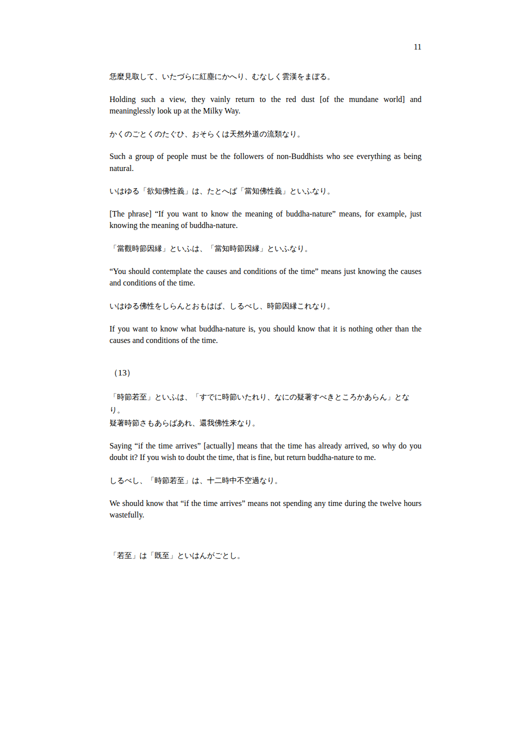11
恁麼見取して、いたづらに紅塵にかへり、むなしく雲漢をまぼる。
Holding such a view, they vainly return to the red dust [of the mundane world] and meaninglessly look up at the Milky Way.
かくのごとくのたぐひ、おそらくは天然外道の流類なり。
Such a group of people must be the followers of non-Buddhists who see everything as being natural.
いはゆる「欲知佛性義」は、たとへば「當知佛性義」といふなり。
[The phrase] “If you want to know the meaning of buddha-nature” means, for example, just knowing the meaning of buddha-nature.
「當觀時節因縁」といふは、「當知時節因縁」といふなり。
“You should contemplate the causes and conditions of the time” means just knowing the causes and conditions of the time.
いはゆる佛性をしらんとおもはば、しるべし、時節因縁これなり。
If you want to know what buddha-nature is, you should know that it is nothing other than the causes and conditions of the time.
（13）
「時節若至」といふは、「すでに時節いたれり、なにの疑著すべきところかあらん」となり。
疑著時節さもあらばあれ、還我佛性来なり。
Saying “if the time arrives” [actually] means that the time has already arrived, so why do you doubt it? If you wish to doubt the time, that is fine, but return buddha-nature to me.
しるべし、「時節若至」は、十二時中不空過なり。
We should know that “if the time arrives” means not spending any time during the twelve hours wastefully.
「若至」は「既至」といはんがごとし。